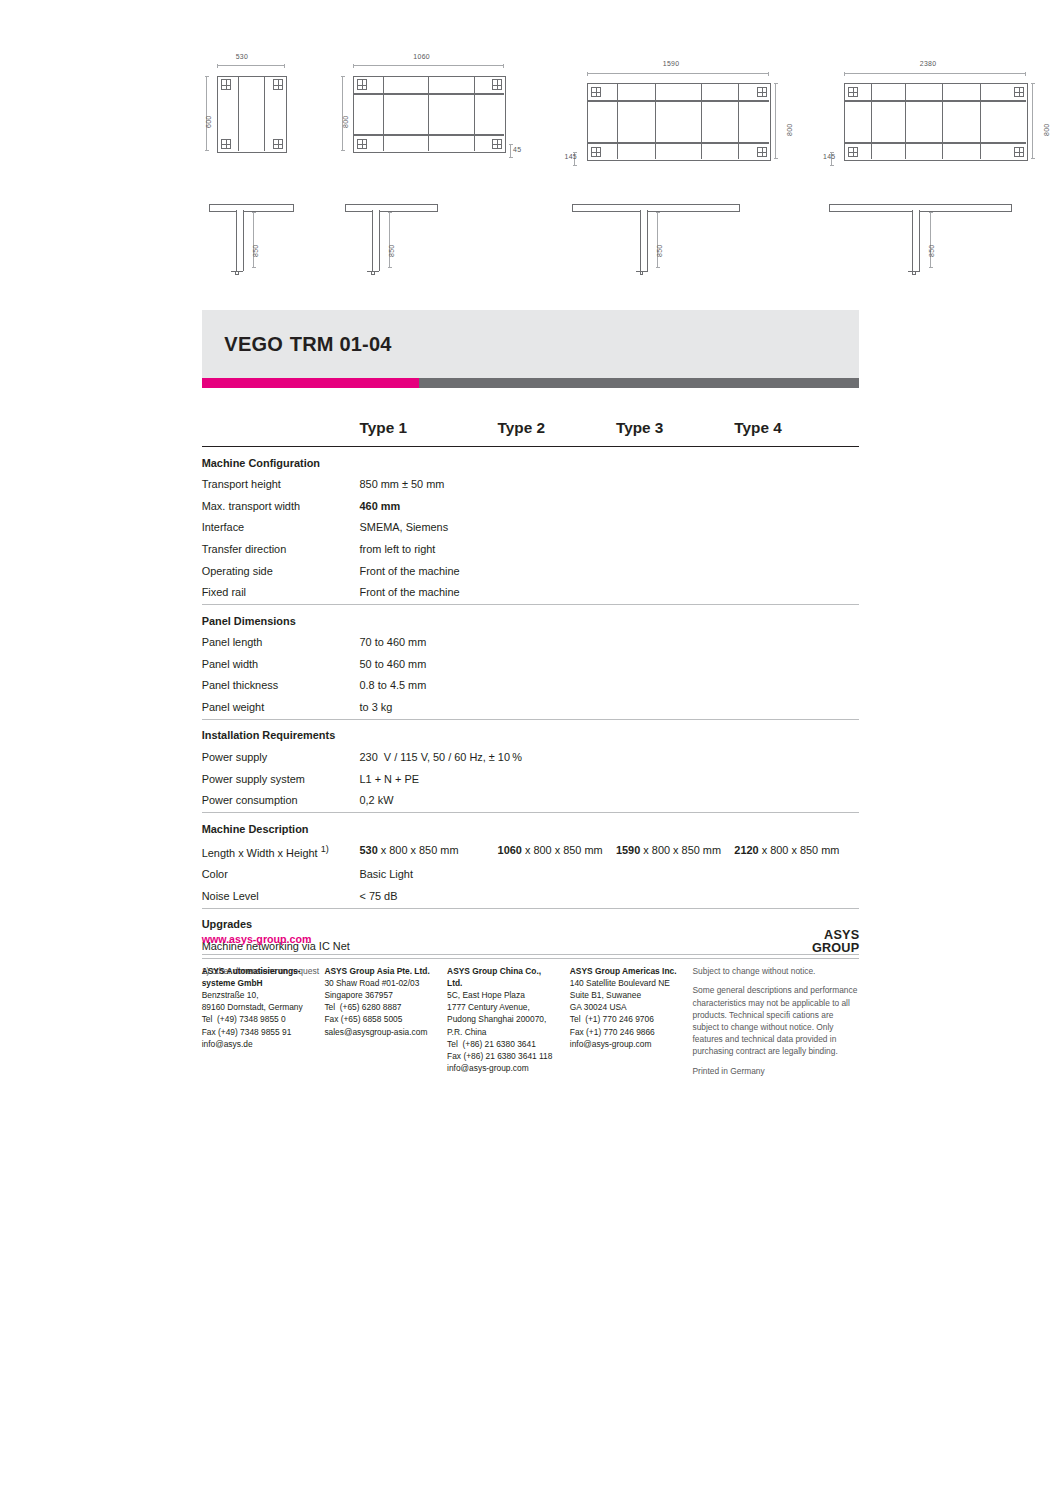530
600
1060
800
45
1590
800
145
2380
800
145
850
850
850
850
VEGO TRM 01-04
| | Type 1 | Type 2 | Type 3 | Type 4 |
| --- | --- | --- | --- | --- |
| Machine Configuration |
| Transport height | 850 mm ± 50 mm | | | |
| Max. transport width | 460 mm | | | |
| Interface | SMEMA, Siemens | | | |
| Transfer direction | from left to right | | | |
| Operating side | Front of the machine | | | |
| Fixed rail | Front of the machine | | | |
| Panel Dimensions |
| Panel length | 70 to 460 mm | | | |
| Panel width | 50 to 460 mm | | | |
| Panel thickness | 0.8 to 4.5 mm | | | |
| Panel weight | to 3 kg | | | |
| Installation Requirements |
| Power supply | 230 V / 115 V, 50 / 60 Hz, ± 10 % |
| Power supply system | L1 + N + PE | | | |
| Power consumption | 0,2 kW | | | |
| Machine Description |
| Length x Width x Height 1) | 530 x 800 x 850 mm | 1060 x 800 x 850 mm | 1590 x 800 x 850 mm | 2120 x 800 x 850 mm |
| Color | Basic Light | | | |
| Noise Level | < 75 dB | | | |
| Upgrades |
| Machine networking via IC Net |
1) other dimensions on request
www.asys-group.com
ASYS
GROUP
ASYS Automatisierungs-
systeme GmbH
Benzstraße 10,
89160 Dornstadt, Germany
Tel (+49) 7348 9855 0
Fax (+49) 7348 9855 91
info@asys.de
ASYS Group Asia Pte. Ltd.
30 Shaw Road #01-02/03
Singapore 367957
Tel (+65) 6280 8887
Fax (+65) 6858 5005
sales@asysgroup-asia.com
ASYS Group China Co., Ltd.
5C, East Hope Plaza
1777 Century Avenue,
Pudong Shanghai 200070,
P.R. China
Tel (+86) 21 6380 3641
Fax (+86) 21 6380 3641 118
info@asys-group.com
ASYS Group Americas Inc.
140 Satellite Boulevard NE
Suite B1, Suwanee
GA 30024 USA
Tel (+1) 770 246 9706
Fax (+1) 770 246 9866
info@asys-group.com
Subject to change without notice.
Some general descriptions and performance characteristics may not be applicable to all products. Technical specifi cations are subject to change without notice. Only features and technical data provided in purchasing contract are legally binding.
Printed in Germany